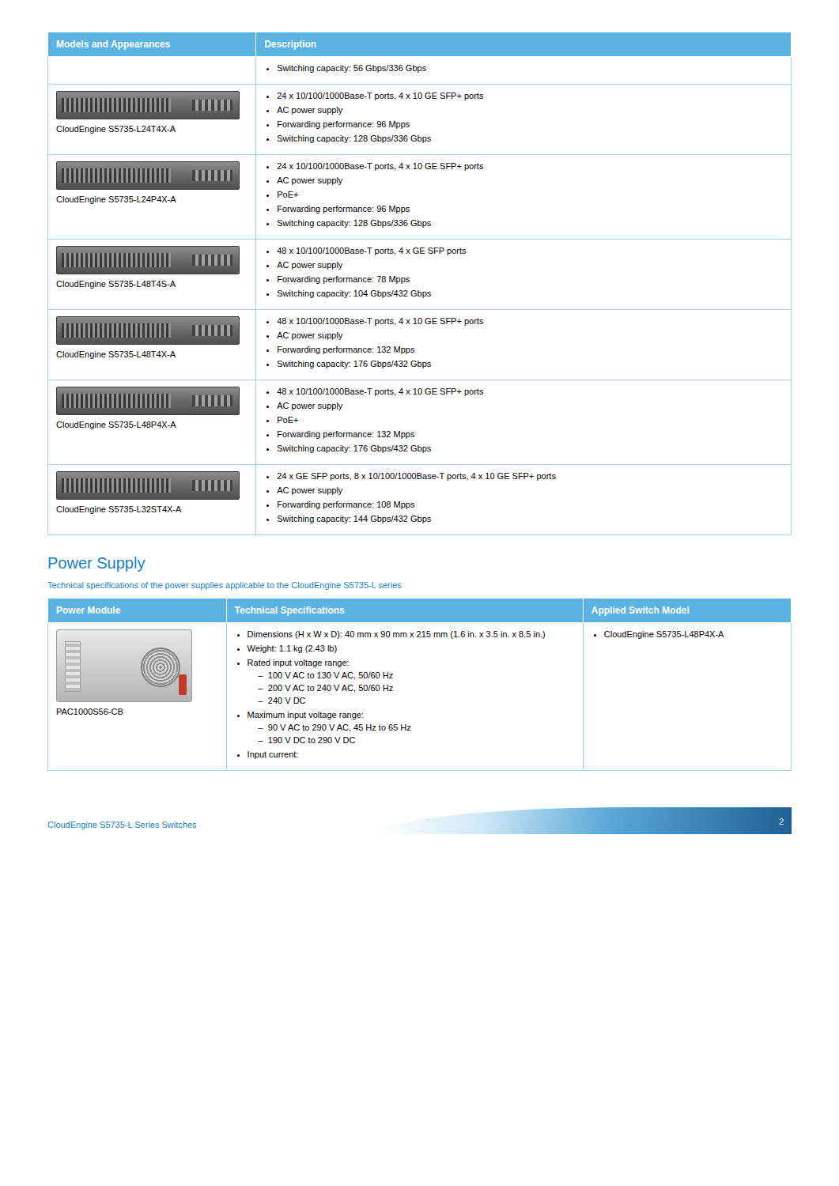| Models and Appearances | Description |
| --- | --- |
| | Switching capacity: 56 Gbps/336 Gbps |
| CloudEngine S5735-L24T4X-A | 24 x 10/100/1000Base-T ports, 4 x 10 GE SFP+ ports AC power supply Forwarding performance: 96 Mpps Switching capacity: 128 Gbps/336 Gbps |
| CloudEngine S5735-L24P4X-A | 24 x 10/100/1000Base-T ports, 4 x 10 GE SFP+ ports AC power supply PoE+ Forwarding performance: 96 Mpps Switching capacity: 128 Gbps/336 Gbps |
| CloudEngine S5735-L48T4S-A | 48 x 10/100/1000Base-T ports, 4 x GE SFP ports AC power supply Forwarding performance: 78 Mpps Switching capacity: 104 Gbps/432 Gbps |
| CloudEngine S5735-L48T4X-A | 48 x 10/100/1000Base-T ports, 4 x 10 GE SFP+ ports AC power supply Forwarding performance: 132 Mpps Switching capacity: 176 Gbps/432 Gbps |
| CloudEngine S5735-L48P4X-A | 48 x 10/100/1000Base-T ports, 4 x 10 GE SFP+ ports AC power supply PoE+ Forwarding performance: 132 Mpps Switching capacity: 176 Gbps/432 Gbps |
| CloudEngine S5735-L32ST4X-A | 24 x GE SFP ports, 8 x 10/100/1000Base-T ports, 4 x 10 GE SFP+ ports AC power supply Forwarding performance: 108 Mpps Switching capacity: 144 Gbps/432 Gbps |
Power Supply
Technical specifications of the power supplies applicable to the CloudEngine S5735-L series
| Power Module | Technical Specifications | Applied Switch Model |
| --- | --- | --- |
| PAC1000S56-CB | Dimensions (H x W x D): 40 mm x 90 mm x 215 mm (1.6 in. x 3.5 in. x 8.5 in.) Weight: 1.1 kg (2.43 lb) Rated input voltage range: 100 V AC to 130 V AC, 50/60 Hz 200 V AC to 240 V AC, 50/60 Hz 240 V DC Maximum input voltage range: 90 V AC to 290 V AC, 45 Hz to 65 Hz 190 V DC to 290 V DC Input current: | CloudEngine S5735-L48P4X-A |
CloudEngine S5735-L Series Switches 2